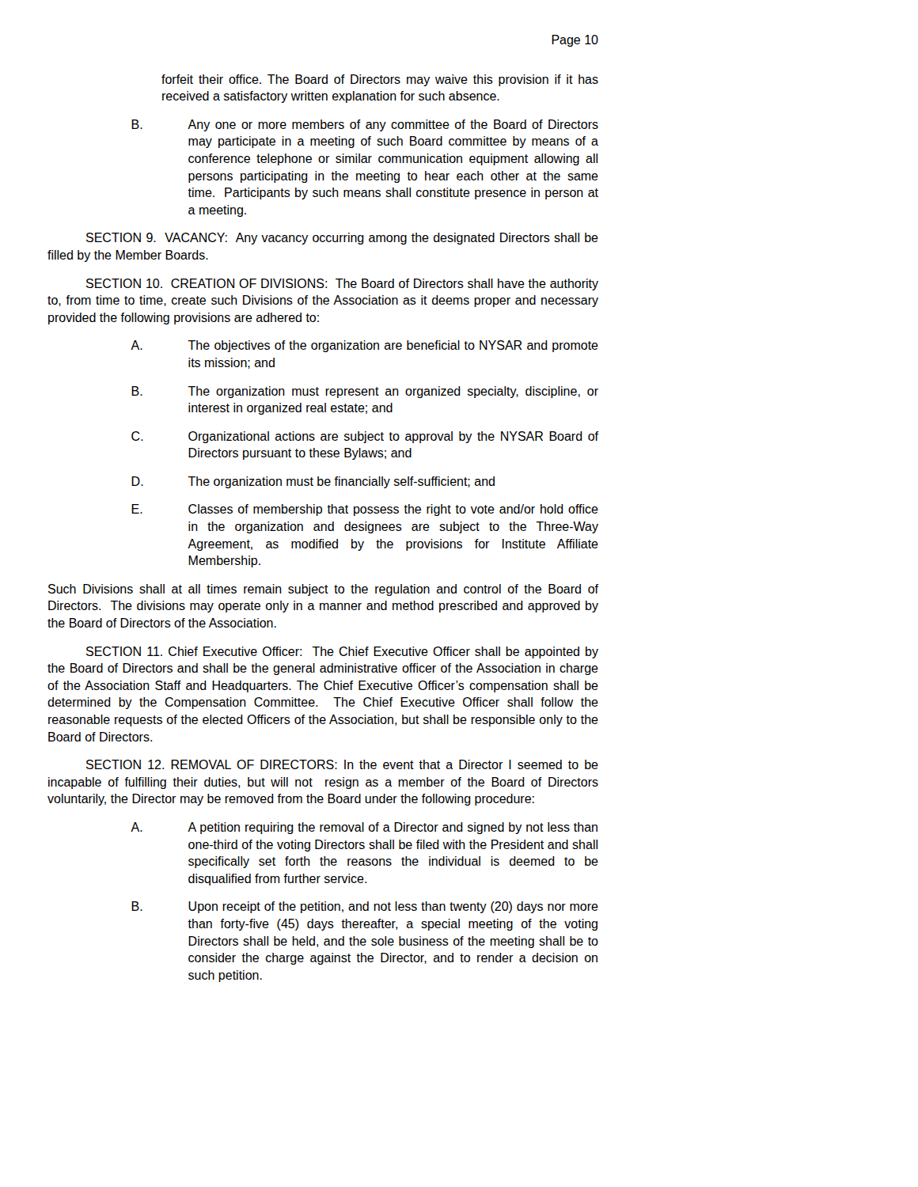Page 10
forfeit their office. The Board of Directors may waive this provision if it has received a satisfactory written explanation for such absence.
B.
Any one or more members of any committee of the Board of Directors may participate in a meeting of such Board committee by means of a conference telephone or similar communication equipment allowing all persons participating in the meeting to hear each other at the same time. Participants by such means shall constitute presence in person at a meeting.
SECTION 9. VACANCY: Any vacancy occurring among the designated Directors shall be filled by the Member Boards.
SECTION 10. CREATION OF DIVISIONS: The Board of Directors shall have the authority to, from time to time, create such Divisions of the Association as it deems proper and necessary provided the following provisions are adhered to:
A.
The objectives of the organization are beneficial to NYSAR and promote its mission; and
B.
The organization must represent an organized specialty, discipline, or interest in organized real estate; and
C.
Organizational actions are subject to approval by the NYSAR Board of Directors pursuant to these Bylaws; and
D.
The organization must be financially self-sufficient; and
E.
Classes of membership that possess the right to vote and/or hold office in the organization and designees are subject to the Three-Way Agreement, as modified by the provisions for Institute Affiliate Membership.
Such Divisions shall at all times remain subject to the regulation and control of the Board of Directors. The divisions may operate only in a manner and method prescribed and approved by the Board of Directors of the Association.
SECTION 11. Chief Executive Officer: The Chief Executive Officer shall be appointed by the Board of Directors and shall be the general administrative officer of the Association in charge of the Association Staff and Headquarters. The Chief Executive Officer’s compensation shall be determined by the Compensation Committee. The Chief Executive Officer shall follow the reasonable requests of the elected Officers of the Association, but shall be responsible only to the Board of Directors.
SECTION 12. REMOVAL OF DIRECTORS: In the event that a Director I seemed to be incapable of fulfilling their duties, but will not resign as a member of the Board of Directors voluntarily, the Director may be removed from the Board under the following procedure:
A.
A petition requiring the removal of a Director and signed by not less than one-third of the voting Directors shall be filed with the President and shall specifically set forth the reasons the individual is deemed to be disqualified from further service.
B.
Upon receipt of the petition, and not less than twenty (20) days nor more than forty-five (45) days thereafter, a special meeting of the voting Directors shall be held, and the sole business of the meeting shall be to consider the charge against the Director, and to render a decision on such petition.